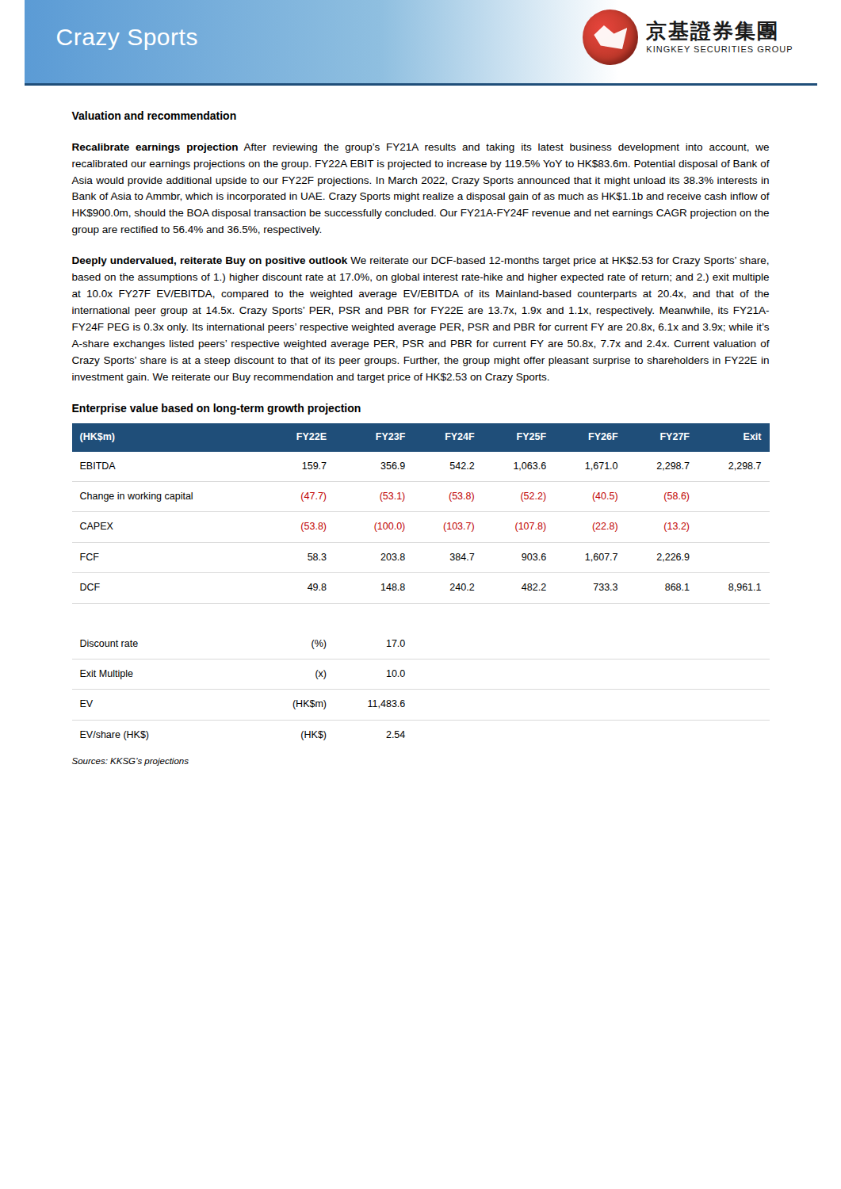Crazy Sports
京基證券集團
KINGKEY SECURITIES GROUP
Valuation and recommendation
Recalibrate earnings projection After reviewing the group’s FY21A results and taking its latest business development into account, we recalibrated our earnings projections on the group. FY22A EBIT is projected to increase by 119.5% YoY to HK$83.6m. Potential disposal of Bank of Asia would provide additional upside to our FY22F projections. In March 2022, Crazy Sports announced that it might unload its 38.3% interests in Bank of Asia to Ammbr, which is incorporated in UAE. Crazy Sports might realize a disposal gain of as much as HK$1.1b and receive cash inflow of HK$900.0m, should the BOA disposal transaction be successfully concluded. Our FY21A-FY24F revenue and net earnings CAGR projection on the group are rectified to 56.4% and 36.5%, respectively.
Deeply undervalued, reiterate Buy on positive outlook We reiterate our DCF-based 12-months target price at HK$2.53 for Crazy Sports’ share, based on the assumptions of 1.) higher discount rate at 17.0%, on global interest rate-hike and higher expected rate of return; and 2.) exit multiple at 10.0x FY27F EV/EBITDA, compared to the weighted average EV/EBITDA of its Mainland-based counterparts at 20.4x, and that of the international peer group at 14.5x. Crazy Sports’ PER, PSR and PBR for FY22E are 13.7x, 1.9x and 1.1x, respectively. Meanwhile, its FY21A-FY24F PEG is 0.3x only. Its international peers’ respective weighted average PER, PSR and PBR for current FY are 20.8x, 6.1x and 3.9x; while it’s A-share exchanges listed peers’ respective weighted average PER, PSR and PBR for current FY are 50.8x, 7.7x and 2.4x. Current valuation of Crazy Sports’ share is at a steep discount to that of its peer groups. Further, the group might offer pleasant surprise to shareholders in FY22E in investment gain. We reiterate our Buy recommendation and target price of HK$2.53 on Crazy Sports.
Enterprise value based on long-term growth projection
| (HK$m) | FY22E | FY23F | FY24F | FY25F | FY26F | FY27F | Exit |
| --- | --- | --- | --- | --- | --- | --- | --- |
| EBITDA | 159.7 | 356.9 | 542.2 | 1,063.6 | 1,671.0 | 2,298.7 | 2,298.7 |
| Change in working capital | (47.7) | (53.1) | (53.8) | (52.2) | (40.5) | (58.6) | |
| CAPEX | (53.8) | (100.0) | (103.7) | (107.8) | (22.8) | (13.2) | |
| FCF | 58.3 | 203.8 | 384.7 | 903.6 | 1,607.7 | 2,226.9 | |
| DCF | 49.8 | 148.8 | 240.2 | 482.2 | 733.3 | 868.1 | 8,961.1 |
| Discount rate | (%) | 17.0 | | | | | |
| Exit Multiple | (x) | 10.0 | | | | | |
| EV | (HK$m) | 11,483.6 | | | | | |
| EV/share (HK$) | (HK$) | 2.54 | | | | | |
Sources: KKSG’s projections